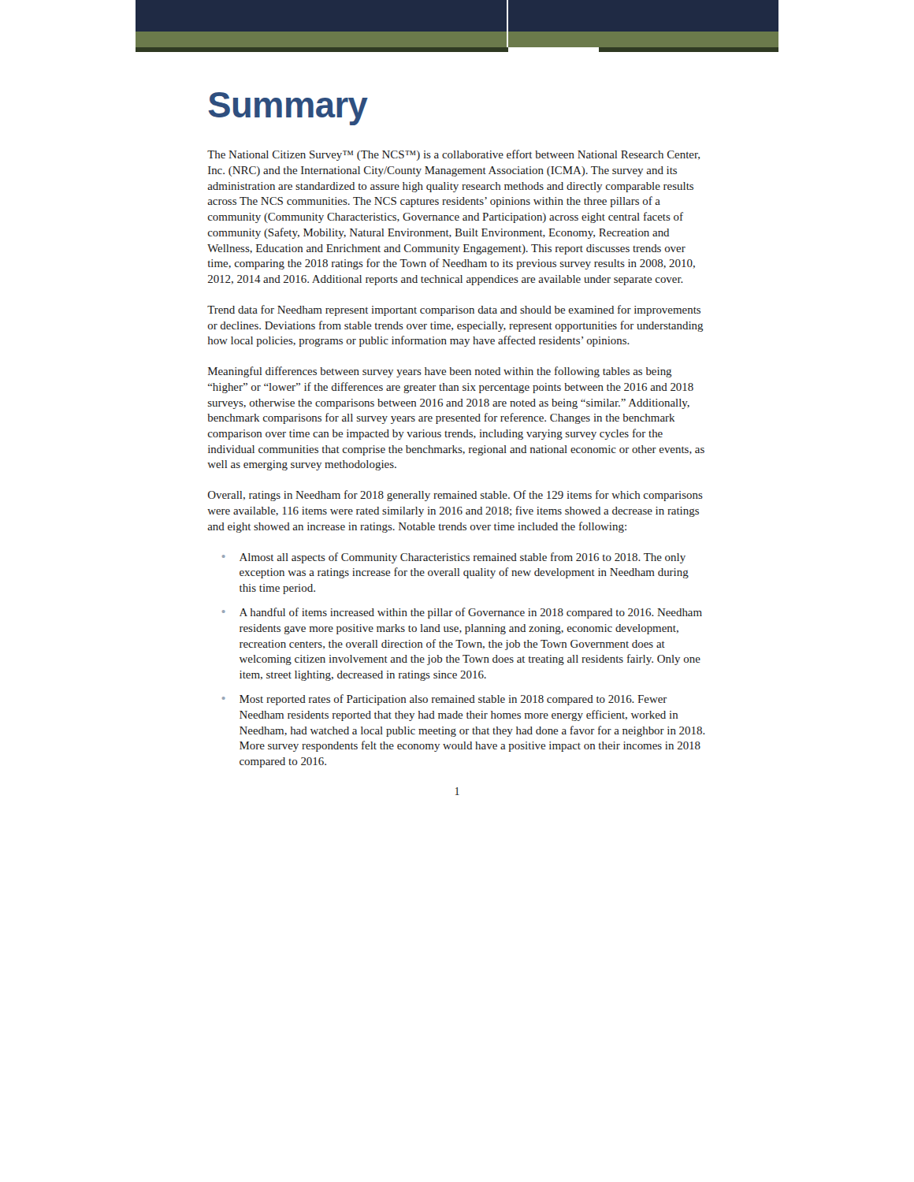Summary
The National Citizen Survey™ (The NCS™) is a collaborative effort between National Research Center, Inc. (NRC) and the International City/County Management Association (ICMA). The survey and its administration are standardized to assure high quality research methods and directly comparable results across The NCS communities. The NCS captures residents’ opinions within the three pillars of a community (Community Characteristics, Governance and Participation) across eight central facets of community (Safety, Mobility, Natural Environment, Built Environment, Economy, Recreation and Wellness, Education and Enrichment and Community Engagement). This report discusses trends over time, comparing the 2018 ratings for the Town of Needham to its previous survey results in 2008, 2010, 2012, 2014 and 2016. Additional reports and technical appendices are available under separate cover.
Trend data for Needham represent important comparison data and should be examined for improvements or declines. Deviations from stable trends over time, especially, represent opportunities for understanding how local policies, programs or public information may have affected residents’ opinions.
Meaningful differences between survey years have been noted within the following tables as being “higher” or “lower” if the differences are greater than six percentage points between the 2016 and 2018 surveys, otherwise the comparisons between 2016 and 2018 are noted as being “similar.” Additionally, benchmark comparisons for all survey years are presented for reference. Changes in the benchmark comparison over time can be impacted by various trends, including varying survey cycles for the individual communities that comprise the benchmarks, regional and national economic or other events, as well as emerging survey methodologies.
Overall, ratings in Needham for 2018 generally remained stable. Of the 129 items for which comparisons were available, 116 items were rated similarly in 2016 and 2018; five items showed a decrease in ratings and eight showed an increase in ratings. Notable trends over time included the following:
Almost all aspects of Community Characteristics remained stable from 2016 to 2018. The only exception was a ratings increase for the overall quality of new development in Needham during this time period.
A handful of items increased within the pillar of Governance in 2018 compared to 2016. Needham residents gave more positive marks to land use, planning and zoning, economic development, recreation centers, the overall direction of the Town, the job the Town Government does at welcoming citizen involvement and the job the Town does at treating all residents fairly. Only one item, street lighting, decreased in ratings since 2016.
Most reported rates of Participation also remained stable in 2018 compared to 2016. Fewer Needham residents reported that they had made their homes more energy efficient, worked in Needham, had watched a local public meeting or that they had done a favor for a neighbor in 2018. More survey respondents felt the economy would have a positive impact on their incomes in 2018 compared to 2016.
1